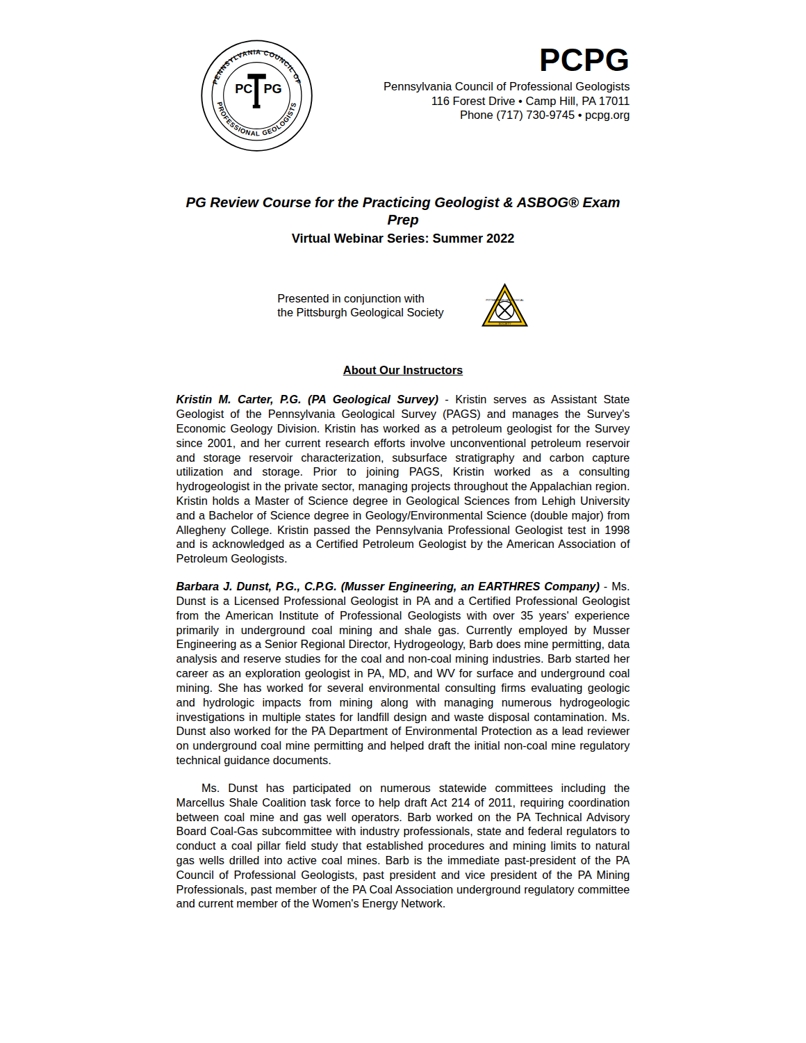PENNSYLVANIA COUNCIL OF PROFESSIONAL GEOLOGISTS PC PG
PCPG
Pennsylvania Council of Professional Geologists
116 Forest Drive • Camp Hill, PA 17011
Phone (717) 730-9745 • pcpg.org
PG Review Course for the Practicing Geologist & ASBOG® Exam Prep
Virtual Webinar Series: Summer 2022
Presented in conjunction with
the Pittsburgh Geological Society
PITTSBURGH GEOLOGICAL SOCIETY
About Our Instructors
Kristin M. Carter, P.G. (PA Geological Survey) - Kristin serves as Assistant State Geologist of the Pennsylvania Geological Survey (PAGS) and manages the Survey's Economic Geology Division. Kristin has worked as a petroleum geologist for the Survey since 2001, and her current research efforts involve unconventional petroleum reservoir and storage reservoir characterization, subsurface stratigraphy and carbon capture utilization and storage. Prior to joining PAGS, Kristin worked as a consulting hydrogeologist in the private sector, managing projects throughout the Appalachian region. Kristin holds a Master of Science degree in Geological Sciences from Lehigh University and a Bachelor of Science degree in Geology/Environmental Science (double major) from Allegheny College. Kristin passed the Pennsylvania Professional Geologist test in 1998 and is acknowledged as a Certified Petroleum Geologist by the American Association of Petroleum Geologists.
Barbara J. Dunst, P.G., C.P.G. (Musser Engineering, an EARTHRES Company) - Ms. Dunst is a Licensed Professional Geologist in PA and a Certified Professional Geologist from the American Institute of Professional Geologists with over 35 years' experience primarily in underground coal mining and shale gas. Currently employed by Musser Engineering as a Senior Regional Director, Hydrogeology, Barb does mine permitting, data analysis and reserve studies for the coal and non-coal mining industries. Barb started her career as an exploration geologist in PA, MD, and WV for surface and underground coal mining. She has worked for several environmental consulting firms evaluating geologic and hydrologic impacts from mining along with managing numerous hydrogeologic investigations in multiple states for landfill design and waste disposal contamination. Ms. Dunst also worked for the PA Department of Environmental Protection as a lead reviewer on underground coal mine permitting and helped draft the initial non-coal mine regulatory technical guidance documents.
Ms. Dunst has participated on numerous statewide committees including the Marcellus Shale Coalition task force to help draft Act 214 of 2011, requiring coordination between coal mine and gas well operators. Barb worked on the PA Technical Advisory Board Coal-Gas subcommittee with industry professionals, state and federal regulators to conduct a coal pillar field study that established procedures and mining limits to natural gas wells drilled into active coal mines. Barb is the immediate past-president of the PA Council of Professional Geologists, past president and vice president of the PA Mining Professionals, past member of the PA Coal Association underground regulatory committee and current member of the Women's Energy Network.